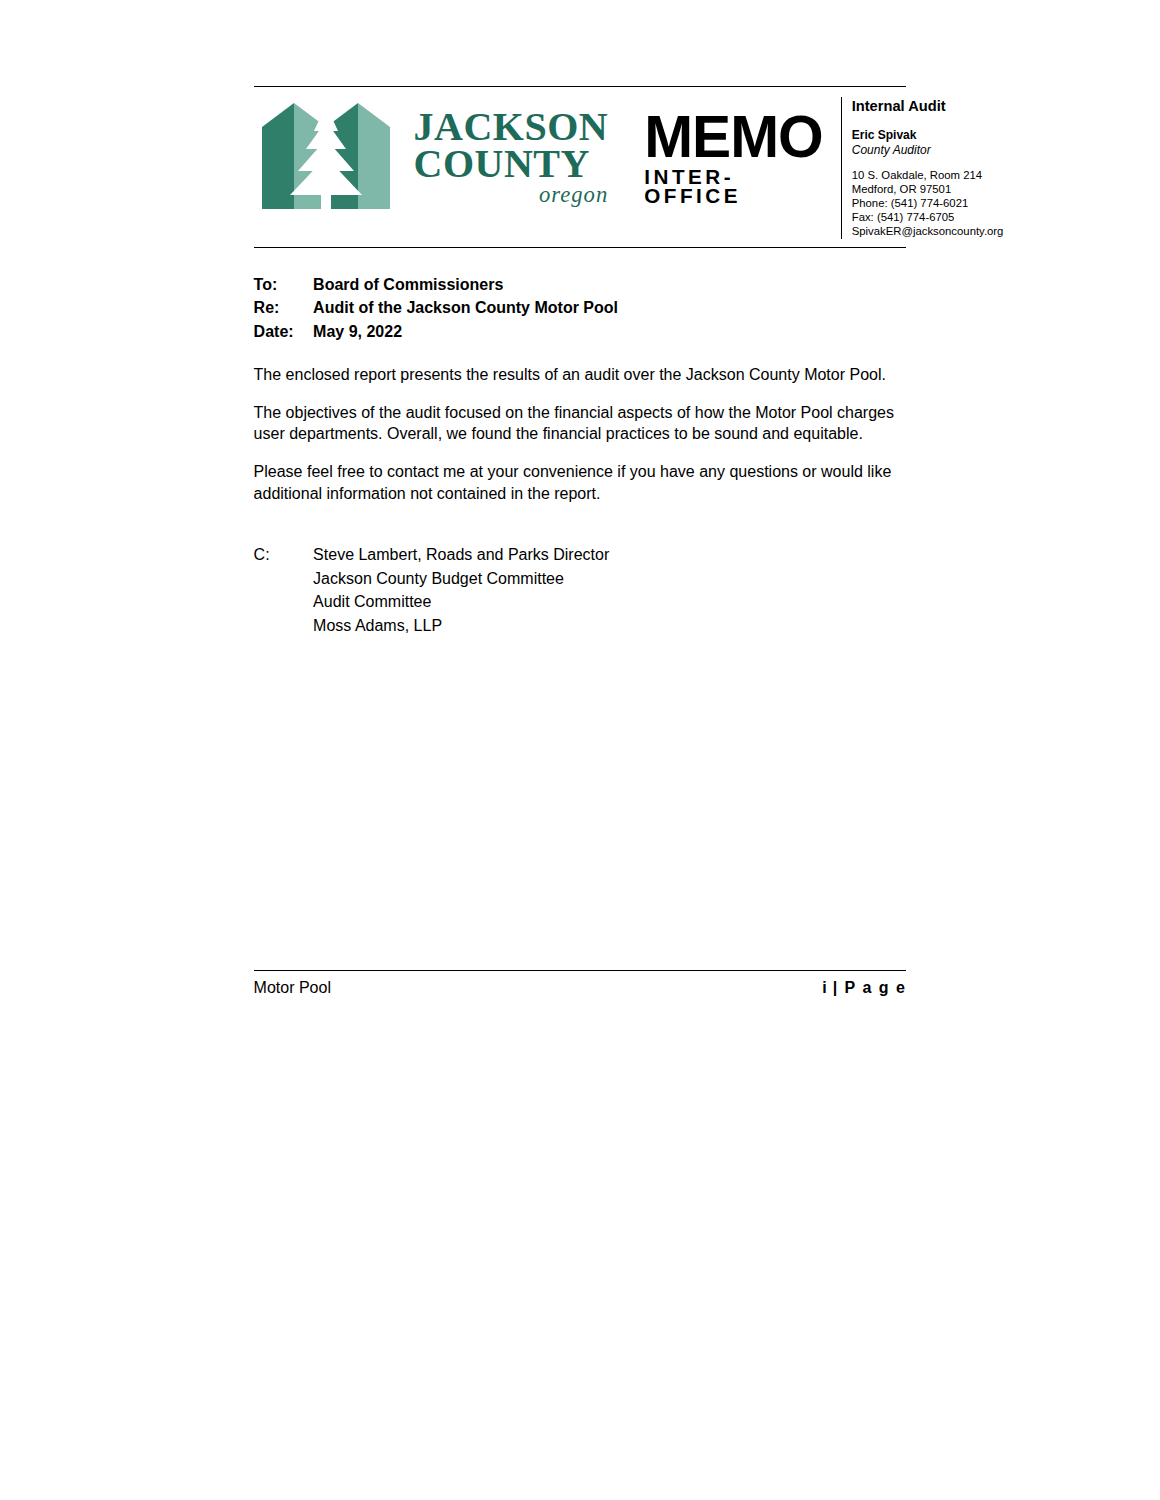JACKSON COUNTY oregon
MEMO INTER-OFFICE
Internal Audit
Eric Spivak
County Auditor
10 S. Oakdale, Room 214
Medford, OR 97501
Phone: (541) 774-6021
Fax: (541) 774-6705
SpivakER@jacksoncounty.org
To: Board of Commissioners
Re: Audit of the Jackson County Motor Pool
Date: May 9, 2022
The enclosed report presents the results of an audit over the Jackson County Motor Pool.
The objectives of the audit focused on the financial aspects of how the Motor Pool charges user departments. Overall, we found the financial practices to be sound and equitable.
Please feel free to contact me at your convenience if you have any questions or would like additional information not contained in the report.
C:
Steve Lambert, Roads and Parks Director
Jackson County Budget Committee
Audit Committee
Moss Adams, LLP
Motor Pool i | P a g e